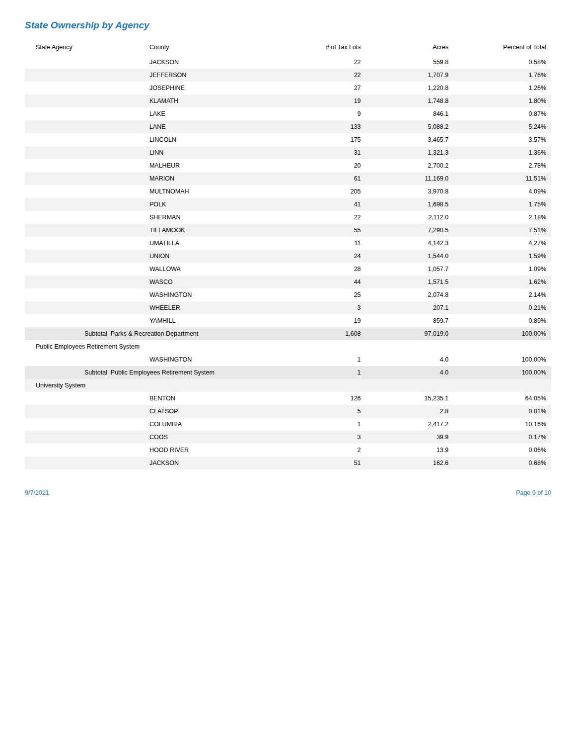State Ownership by Agency
| State Agency | County | # of Tax Lots | Acres | Percent of Total |
| --- | --- | --- | --- | --- |
| | JACKSON | 22 | 559.8 | 0.58% |
| | JEFFERSON | 22 | 1,707.9 | 1.76% |
| | JOSEPHINE | 27 | 1,220.8 | 1.26% |
| | KLAMATH | 19 | 1,748.8 | 1.80% |
| | LAKE | 9 | 846.1 | 0.87% |
| | LANE | 133 | 5,088.2 | 5.24% |
| | LINCOLN | 175 | 3,465.7 | 3.57% |
| | LINN | 31 | 1,321.3 | 1.36% |
| | MALHEUR | 20 | 2,700.2 | 2.78% |
| | MARION | 61 | 11,169.0 | 11.51% |
| | MULTNOMAH | 205 | 3,970.8 | 4.09% |
| | POLK | 41 | 1,698.5 | 1.75% |
| | SHERMAN | 22 | 2,112.0 | 2.18% |
| | TILLAMOOK | 55 | 7,290.5 | 7.51% |
| | UMATILLA | 11 | 4,142.3 | 4.27% |
| | UNION | 24 | 1,544.0 | 1.59% |
| | WALLOWA | 28 | 1,057.7 | 1.09% |
| | WASCO | 44 | 1,571.5 | 1.62% |
| | WASHINGTON | 25 | 2,074.8 | 2.14% |
| | WHEELER | 3 | 207.1 | 0.21% |
| | YAMHILL | 19 | 859.7 | 0.89% |
| Subtotal Parks & Recreation Department | 1,608 | 97,019.0 | 100.00% |
| Public Employees Retirement System | | | |
| | WASHINGTON | 1 | 4.0 | 100.00% |
| Subtotal Public Employees Retirement System | 1 | 4.0 | 100.00% |
| University System | | | |
| | BENTON | 126 | 15,235.1 | 64.05% |
| | CLATSOP | 5 | 2.8 | 0.01% |
| | COLUMBIA | 1 | 2,417.2 | 10.16% |
| | COOS | 3 | 39.9 | 0.17% |
| | HOOD RIVER | 2 | 13.9 | 0.06% |
| | JACKSON | 51 | 162.6 | 0.68% |
9/7/2021 Page 9 of 10